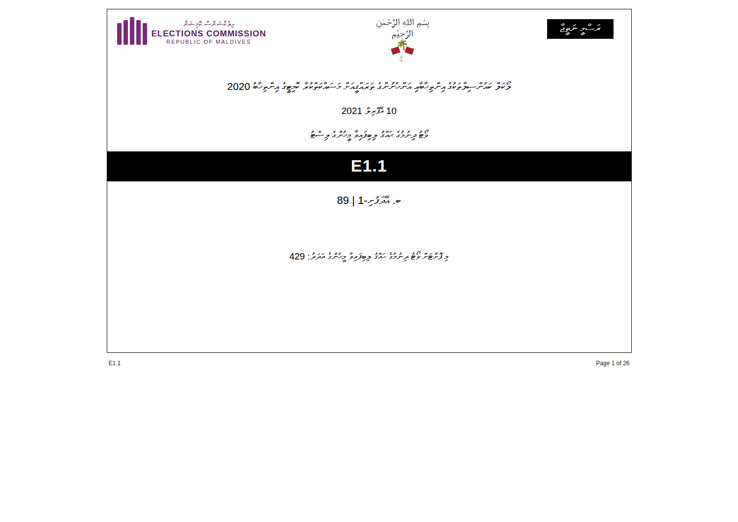ރަސްމީ ނަތީޖާ
بِسْمِ اللهِ الرَّحْمٰنِ الرَّحِيْمِ
🌴
☾
އިލެކްޝަންސް ކޮމިޝަން
ELECTIONS COMMISSION
REPUBLIC OF MALDIVES
ލޯކަލް ކައުންސިލްތަކުގެ އިންތިޚާބާއި އަންހެނުންގެ ތަރައްޤީއަށް މަސައްކަތްކުރާ ކޮމިޓީގެ އިންތިޚާބު 2020
10 އޭޕްރިލް 2021
ވޯޓު ދިނުމުގެ ޙައްޤު ލިބިފައިވާ މީހުންގެ ލިސްޓު
E1.1
ބ. އޭދަފުށި-1 | 89
މި ފޮށްޓަށް ވޯޓު ދިނުމުގެ ޙައްޤު ލިބިފައިވާ މީހުންގެ އަދަދު: 429
Page 1 of 26
E1.1